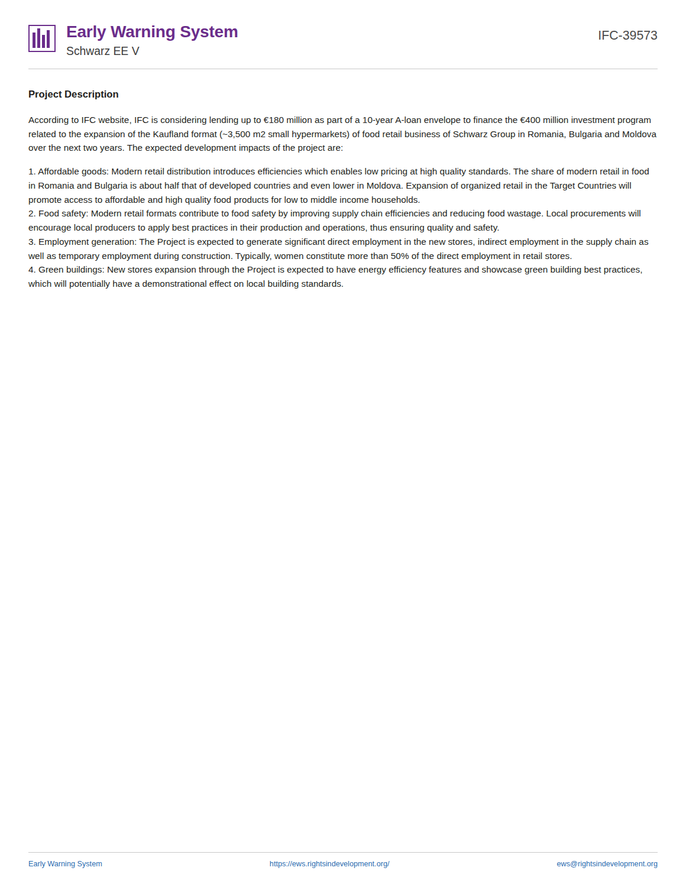Early Warning System
Schwarz EE V
IFC-39573
Project Description
According to IFC website, IFC is considering lending up to €180 million as part of a 10-year A-loan envelope to finance the €400 million investment program related to the expansion of the Kaufland format (~3,500 m2 small hypermarkets) of food retail business of Schwarz Group in Romania, Bulgaria and Moldova over the next two years. The expected development impacts of the project are:
1. Affordable goods: Modern retail distribution introduces efficiencies which enables low pricing at high quality standards. The share of modern retail in food in Romania and Bulgaria is about half that of developed countries and even lower in Moldova. Expansion of organized retail in the Target Countries will promote access to affordable and high quality food products for low to middle income households.
2. Food safety: Modern retail formats contribute to food safety by improving supply chain efficiencies and reducing food wastage. Local procurements will encourage local producers to apply best practices in their production and operations, thus ensuring quality and safety.
3. Employment generation: The Project is expected to generate significant direct employment in the new stores, indirect employment in the supply chain as well as temporary employment during construction. Typically, women constitute more than 50% of the direct employment in retail stores.
4. Green buildings: New stores expansion through the Project is expected to have energy efficiency features and showcase green building best practices, which will potentially have a demonstrational effect on local building standards.
Early Warning System
https://ews.rightsindevelopment.org/
ews@rightsindevelopment.org